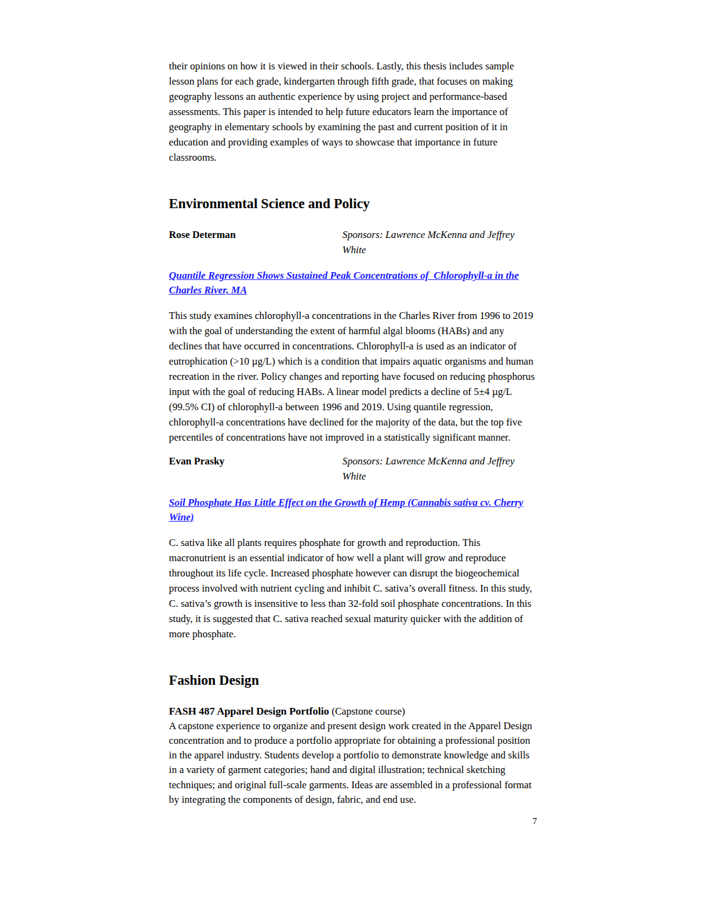their opinions on how it is viewed in their schools. Lastly, this thesis includes sample lesson plans for each grade, kindergarten through fifth grade, that focuses on making geography lessons an authentic experience by using project and performance-based assessments. This paper is intended to help future educators learn the importance of geography in elementary schools by examining the past and current position of it in education and providing examples of ways to showcase that importance in future classrooms.
Environmental Science and Policy
Rose Determan Sponsors: Lawrence McKenna and Jeffrey White
Quantile Regression Shows Sustained Peak Concentrations of Chlorophyll-a in the Charles River, MA
This study examines chlorophyll-a concentrations in the Charles River from 1996 to 2019 with the goal of understanding the extent of harmful algal blooms (HABs) and any declines that have occurred in concentrations. Chlorophyll-a is used as an indicator of eutrophication (>10 µg/L) which is a condition that impairs aquatic organisms and human recreation in the river. Policy changes and reporting have focused on reducing phosphorus input with the goal of reducing HABs. A linear model predicts a decline of 5±4 µg/L (99.5% CI) of chlorophyll-a between 1996 and 2019. Using quantile regression, chlorophyll-a concentrations have declined for the majority of the data, but the top five percentiles of concentrations have not improved in a statistically significant manner.
Evan Prasky Sponsors: Lawrence McKenna and Jeffrey White
Soil Phosphate Has Little Effect on the Growth of Hemp (Cannabis sativa cv. Cherry Wine)
C. sativa like all plants requires phosphate for growth and reproduction. This macronutrient is an essential indicator of how well a plant will grow and reproduce throughout its life cycle. Increased phosphate however can disrupt the biogeochemical process involved with nutrient cycling and inhibit C. sativa’s overall fitness. In this study, C. sativa’s growth is insensitive to less than 32-fold soil phosphate concentrations. In this study, it is suggested that C. sativa reached sexual maturity quicker with the addition of more phosphate.
Fashion Design
FASH 487 Apparel Design Portfolio (Capstone course)
A capstone experience to organize and present design work created in the Apparel Design concentration and to produce a portfolio appropriate for obtaining a professional position in the apparel industry. Students develop a portfolio to demonstrate knowledge and skills in a variety of garment categories; hand and digital illustration; technical sketching techniques; and original full-scale garments. Ideas are assembled in a professional format by integrating the components of design, fabric, and end use.
7